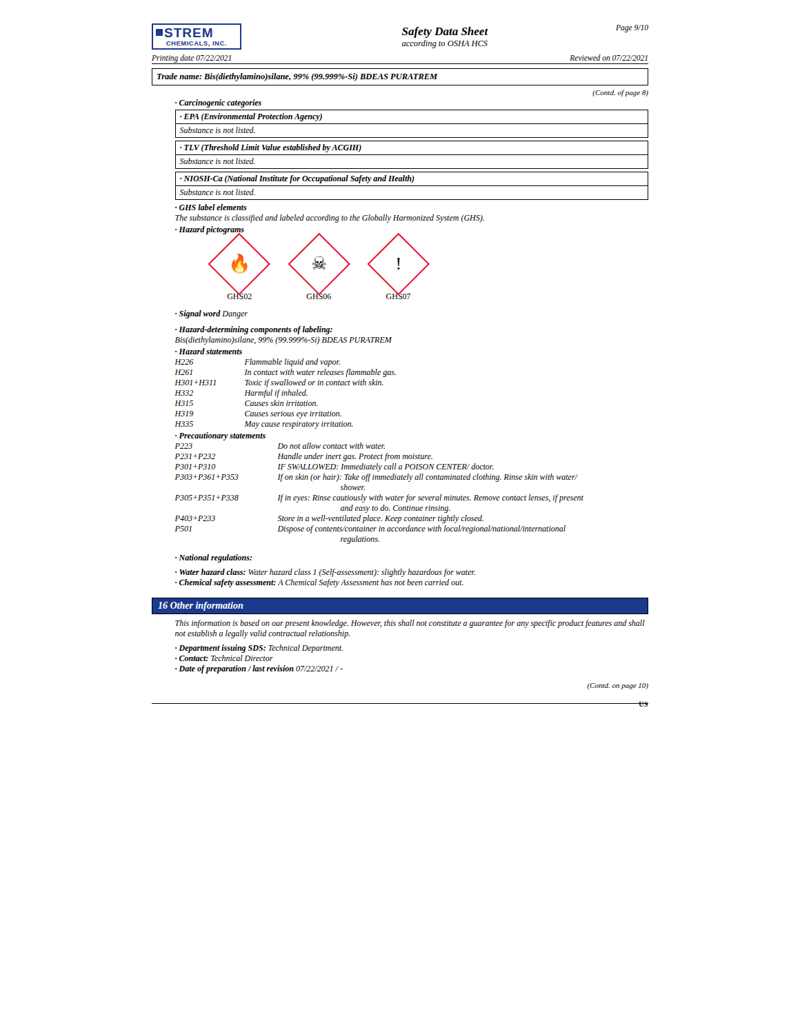STREM
CHEMICALS, INC.
Safety Data Sheet
according to OSHA HCS
Page 9/10
Printing date 07/22/2021 Reviewed on 07/22/2021
Trade name: Bis(diethylamino)silane, 99% (99.999%-Si) BDEAS PURATREM
(Contd. of page 8)
· Carcinogenic categories
| · EPA (Environmental Protection Agency) |
| Substance is not listed. |
| · TLV (Threshold Limit Value established by ACGIH) |
| Substance is not listed. |
| · NIOSH-Ca (National Institute for Occupational Safety and Health) |
| Substance is not listed. |
· GHS label elements
The substance is classified and labeled according to the Globally Harmonized System (GHS).
· Hazard pictograms
🔥
GHS02
☠
GHS06
!
GHS07
· Signal word Danger
· Hazard-determining components of labeling:
Bis(diethylamino)silane, 99% (99.999%-Si) BDEAS PURATREM
· Hazard statements
H226 Flammable liquid and vapor.
H261 In contact with water releases flammable gas.
H301+H311 Toxic if swallowed or in contact with skin.
H332 Harmful if inhaled.
H315 Causes skin irritation.
H319 Causes serious eye irritation.
H335 May cause respiratory irritation.
· Precautionary statements
P223 Do not allow contact with water.
P231+P232 Handle under inert gas. Protect from moisture.
P301+P310 IF SWALLOWED: Immediately call a POISON CENTER/ doctor.
P303+P361+P353 If on skin (or hair): Take off immediately all contaminated clothing. Rinse skin with water/shower.
P305+P351+P338 If in eyes: Rinse cautiously with water for several minutes. Remove contact lenses, if present and easy to do. Continue rinsing.
P403+P233 Store in a well-ventilated place. Keep container tightly closed.
P501 Dispose of contents/container in accordance with local/regional/national/international regulations.
· National regulations:
· Water hazard class: Water hazard class 1 (Self-assessment): slightly hazardous for water.
· Chemical safety assessment: A Chemical Safety Assessment has not been carried out.
16 Other information
This information is based on our present knowledge. However, this shall not constitute a guarantee for any specific product features and shall not establish a legally valid contractual relationship.
· Department issuing SDS: Technical Department.
· Contact: Technical Director
· Date of preparation / last revision 07/22/2021 / -
(Contd. on page 10)
US